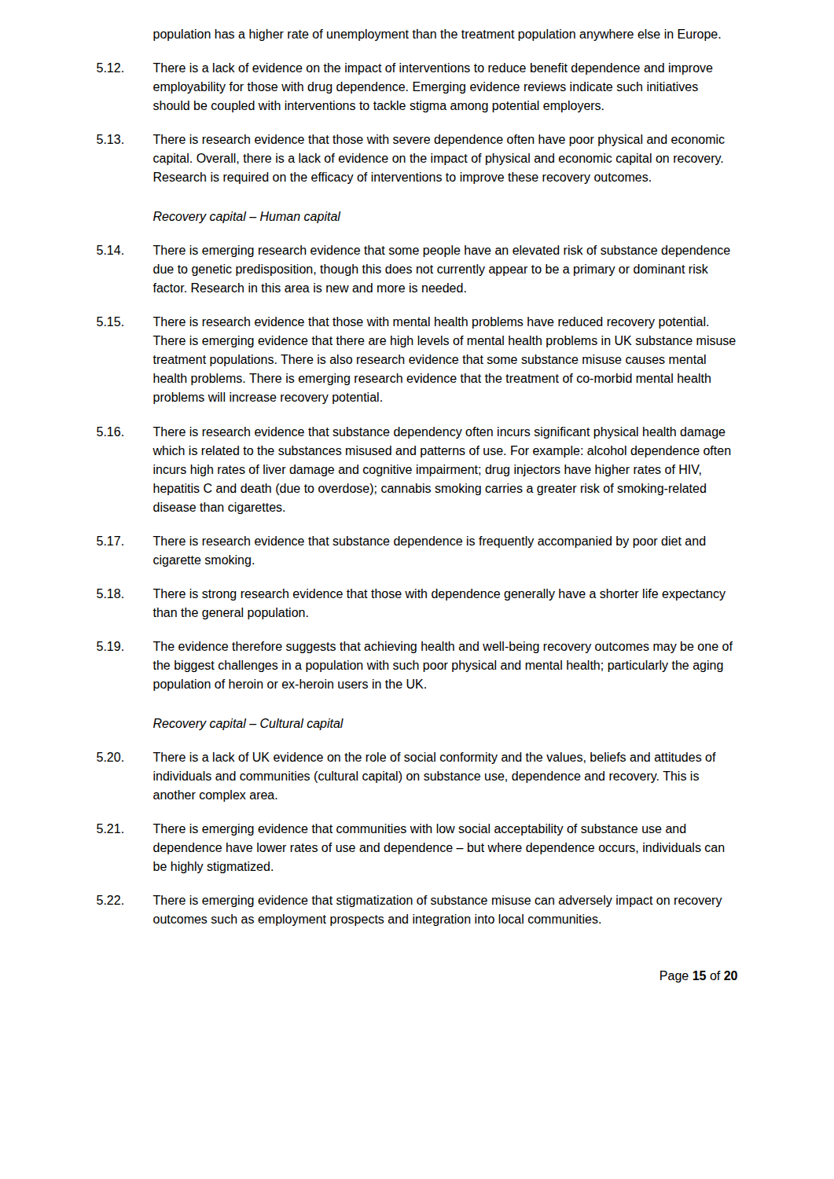population has a higher rate of unemployment than the treatment population anywhere else in Europe.
5.12. There is a lack of evidence on the impact of interventions to reduce benefit dependence and improve employability for those with drug dependence. Emerging evidence reviews indicate such initiatives should be coupled with interventions to tackle stigma among potential employers.
5.13. There is research evidence that those with severe dependence often have poor physical and economic capital. Overall, there is a lack of evidence on the impact of physical and economic capital on recovery. Research is required on the efficacy of interventions to improve these recovery outcomes.
Recovery capital – Human capital
5.14. There is emerging research evidence that some people have an elevated risk of substance dependence due to genetic predisposition, though this does not currently appear to be a primary or dominant risk factor. Research in this area is new and more is needed.
5.15. There is research evidence that those with mental health problems have reduced recovery potential. There is emerging evidence that there are high levels of mental health problems in UK substance misuse treatment populations. There is also research evidence that some substance misuse causes mental health problems. There is emerging research evidence that the treatment of co-morbid mental health problems will increase recovery potential.
5.16. There is research evidence that substance dependency often incurs significant physical health damage which is related to the substances misused and patterns of use. For example: alcohol dependence often incurs high rates of liver damage and cognitive impairment; drug injectors have higher rates of HIV, hepatitis C and death (due to overdose); cannabis smoking carries a greater risk of smoking-related disease than cigarettes.
5.17. There is research evidence that substance dependence is frequently accompanied by poor diet and cigarette smoking.
5.18. There is strong research evidence that those with dependence generally have a shorter life expectancy than the general population.
5.19. The evidence therefore suggests that achieving health and well-being recovery outcomes may be one of the biggest challenges in a population with such poor physical and mental health; particularly the aging population of heroin or ex-heroin users in the UK.
Recovery capital – Cultural capital
5.20. There is a lack of UK evidence on the role of social conformity and the values, beliefs and attitudes of individuals and communities (cultural capital) on substance use, dependence and recovery. This is another complex area.
5.21. There is emerging evidence that communities with low social acceptability of substance use and dependence have lower rates of use and dependence – but where dependence occurs, individuals can be highly stigmatized.
5.22. There is emerging evidence that stigmatization of substance misuse can adversely impact on recovery outcomes such as employment prospects and integration into local communities.
Page 15 of 20